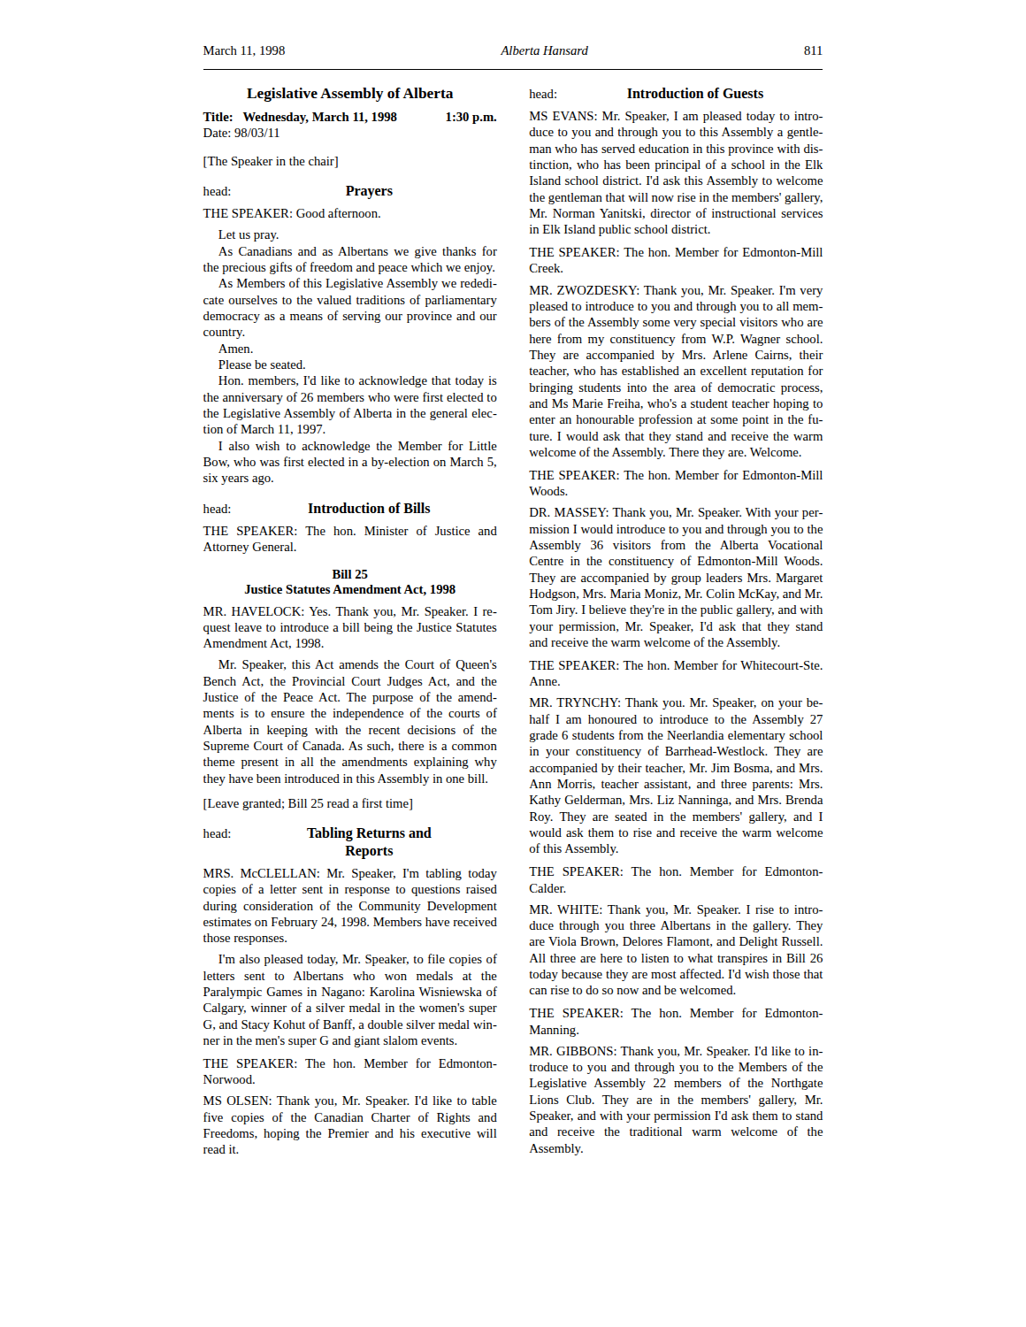March 11, 1998
Alberta Hansard
811
Legislative Assembly of Alberta
Title: Wednesday, March 11, 1998 1:30 p.m.
Date: 98/03/11
[The Speaker in the chair]
head:
Prayers
THE SPEAKER: Good afternoon.
Let us pray.
As Canadians and as Albertans we give thanks for the precious gifts of freedom and peace which we enjoy.
As Members of this Legislative Assembly we rededicate ourselves to the valued traditions of parliamentary democracy as a means of serving our province and our country.
Amen.
Please be seated.
Hon. members, I'd like to acknowledge that today is the anniversary of 26 members who were first elected to the Legislative Assembly of Alberta in the general election of March 11, 1997.
I also wish to acknowledge the Member for Little Bow, who was first elected in a by-election on March 5, six years ago.
head:
Introduction of Bills
THE SPEAKER: The hon. Minister of Justice and Attorney General.
Bill 25 Justice Statutes Amendment Act, 1998
MR. HAVELOCK: Yes. Thank you, Mr. Speaker. I request leave to introduce a bill being the Justice Statutes Amendment Act, 1998.
Mr. Speaker, this Act amends the Court of Queen's Bench Act, the Provincial Court Judges Act, and the Justice of the Peace Act. The purpose of the amendments is to ensure the independence of the courts of Alberta in keeping with the recent decisions of the Supreme Court of Canada. As such, there is a common theme present in all the amendments explaining why they have been introduced in this Assembly in one bill.
[Leave granted; Bill 25 read a first time]
head:
Tabling Returns and Reports
MRS. McCLELLAN: Mr. Speaker, I'm tabling today copies of a letter sent in response to questions raised during consideration of the Community Development estimates on February 24, 1998. Members have received those responses.
I'm also pleased today, Mr. Speaker, to file copies of letters sent to Albertans who won medals at the Paralympic Games in Nagano: Karolina Wisniewska of Calgary, winner of a silver medal in the women's super G, and Stacy Kohut of Banff, a double silver medal winner in the men's super G and giant slalom events.
THE SPEAKER: The hon. Member for Edmonton-Norwood.
MS OLSEN: Thank you, Mr. Speaker. I'd like to table five copies of the Canadian Charter of Rights and Freedoms, hoping the Premier and his executive will read it.
head:
Introduction of Guests
MS EVANS: Mr. Speaker, I am pleased today to introduce to you and through you to this Assembly a gentleman who has served education in this province with distinction, who has been principal of a school in the Elk Island school district. I'd ask this Assembly to welcome the gentleman that will now rise in the members' gallery, Mr. Norman Yanitski, director of instructional services in Elk Island public school district.
THE SPEAKER: The hon. Member for Edmonton-Mill Creek.
MR. ZWOZDESKY: Thank you, Mr. Speaker. I'm very pleased to introduce to you and through you to all members of the Assembly some very special visitors who are here from my constituency from W.P. Wagner school. They are accompanied by Mrs. Arlene Cairns, their teacher, who has established an excellent reputation for bringing students into the area of democratic process, and Ms Marie Freiha, who's a student teacher hoping to enter an honourable profession at some point in the future. I would ask that they stand and receive the warm welcome of the Assembly. There they are. Welcome.
THE SPEAKER: The hon. Member for Edmonton-Mill Woods.
DR. MASSEY: Thank you, Mr. Speaker. With your permission I would introduce to you and through you to the Assembly 36 visitors from the Alberta Vocational Centre in the constituency of Edmonton-Mill Woods. They are accompanied by group leaders Mrs. Margaret Hodgson, Mrs. Maria Moniz, Mr. Colin McKay, and Mr. Tom Jiry. I believe they're in the public gallery, and with your permission, Mr. Speaker, I'd ask that they stand and receive the warm welcome of the Assembly.
THE SPEAKER: The hon. Member for Whitecourt-Ste. Anne.
MR. TRYNCHY: Thank you. Mr. Speaker, on your behalf I am honoured to introduce to the Assembly 27 grade 6 students from the Neerlandia elementary school in your constituency of Barrhead-Westlock. They are accompanied by their teacher, Mr. Jim Bosma, and Mrs. Ann Morris, teacher assistant, and three parents: Mrs. Kathy Gelderman, Mrs. Liz Nanninga, and Mrs. Brenda Roy. They are seated in the members' gallery, and I would ask them to rise and receive the warm welcome of this Assembly.
THE SPEAKER: The hon. Member for Edmonton-Calder.
MR. WHITE: Thank you, Mr. Speaker. I rise to introduce through you three Albertans in the gallery. They are Viola Brown, Delores Flamont, and Delight Russell. All three are here to listen to what transpires in Bill 26 today because they are most affected. I'd wish those that can rise to do so now and be welcomed.
THE SPEAKER: The hon. Member for Edmonton-Manning.
MR. GIBBONS: Thank you, Mr. Speaker. I'd like to introduce to you and through you to the Members of the Legislative Assembly 22 members of the Northgate Lions Club. They are in the members' gallery, Mr. Speaker, and with your permission I'd ask them to stand and receive the traditional warm welcome of the Assembly.